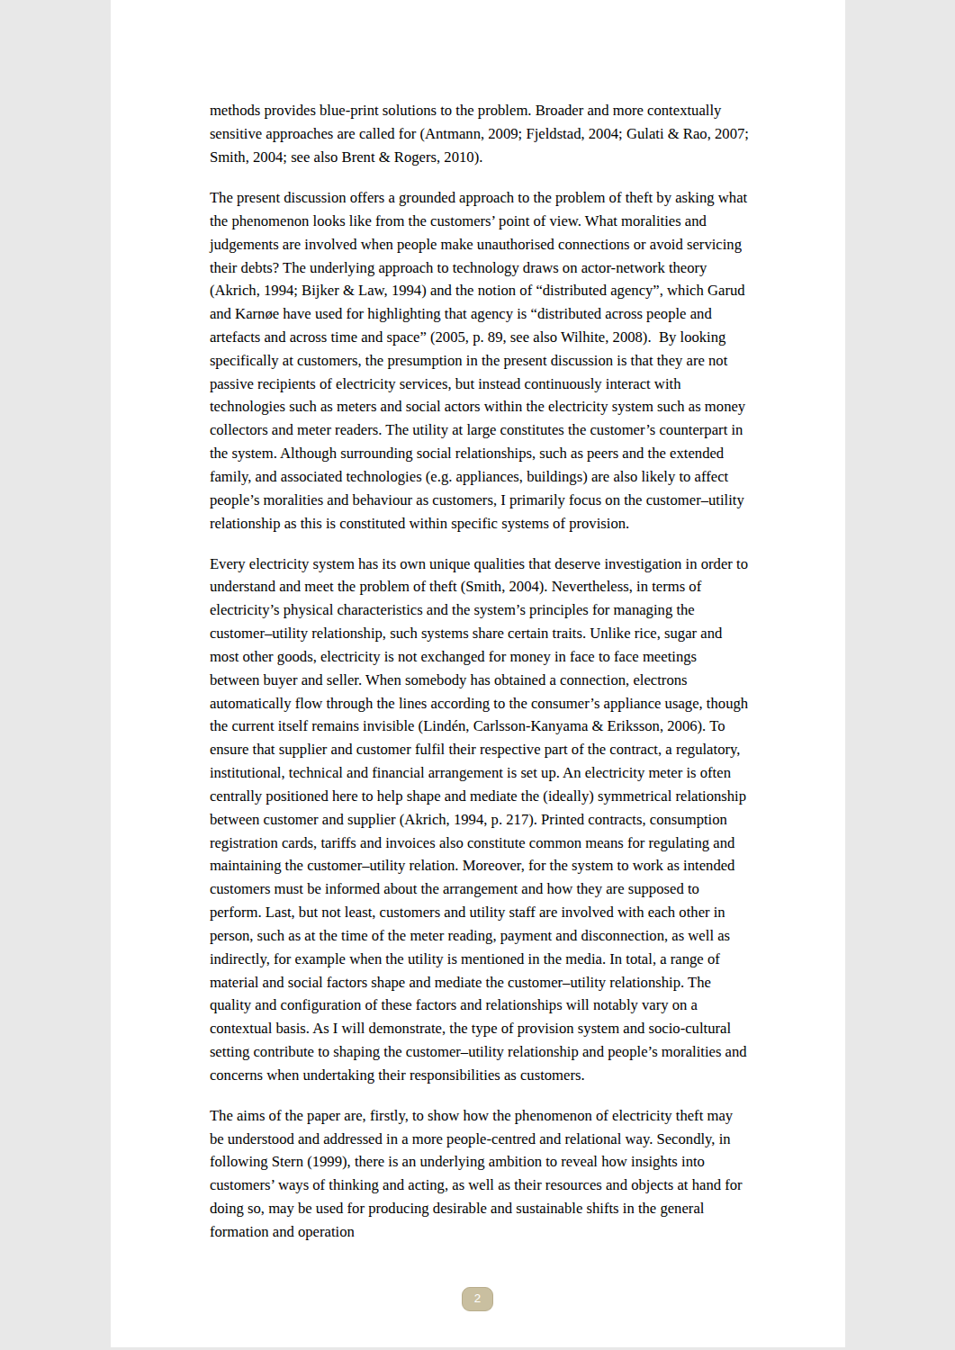methods provides blue-print solutions to the problem. Broader and more contextually sensitive approaches are called for (Antmann, 2009; Fjeldstad, 2004; Gulati & Rao, 2007; Smith, 2004; see also Brent & Rogers, 2010).
The present discussion offers a grounded approach to the problem of theft by asking what the phenomenon looks like from the customers’ point of view. What moralities and judgements are involved when people make unauthorised connections or avoid servicing their debts? The underlying approach to technology draws on actor-network theory (Akrich, 1994; Bijker & Law, 1994) and the notion of “distributed agency”, which Garud and Karnøe have used for highlighting that agency is “distributed across people and artefacts and across time and space” (2005, p. 89, see also Wilhite, 2008). By looking specifically at customers, the presumption in the present discussion is that they are not passive recipients of electricity services, but instead continuously interact with technologies such as meters and social actors within the electricity system such as money collectors and meter readers. The utility at large constitutes the customer’s counterpart in the system. Although surrounding social relationships, such as peers and the extended family, and associated technologies (e.g. appliances, buildings) are also likely to affect people’s moralities and behaviour as customers, I primarily focus on the customer–utility relationship as this is constituted within specific systems of provision.
Every electricity system has its own unique qualities that deserve investigation in order to understand and meet the problem of theft (Smith, 2004). Nevertheless, in terms of electricity’s physical characteristics and the system’s principles for managing the customer–utility relationship, such systems share certain traits. Unlike rice, sugar and most other goods, electricity is not exchanged for money in face to face meetings between buyer and seller. When somebody has obtained a connection, electrons automatically flow through the lines according to the consumer’s appliance usage, though the current itself remains invisible (Lindén, Carlsson-Kanyama & Eriksson, 2006). To ensure that supplier and customer fulfil their respective part of the contract, a regulatory, institutional, technical and financial arrangement is set up. An electricity meter is often centrally positioned here to help shape and mediate the (ideally) symmetrical relationship between customer and supplier (Akrich, 1994, p. 217). Printed contracts, consumption registration cards, tariffs and invoices also constitute common means for regulating and maintaining the customer–utility relation. Moreover, for the system to work as intended customers must be informed about the arrangement and how they are supposed to perform. Last, but not least, customers and utility staff are involved with each other in person, such as at the time of the meter reading, payment and disconnection, as well as indirectly, for example when the utility is mentioned in the media. In total, a range of material and social factors shape and mediate the customer–utility relationship. The quality and configuration of these factors and relationships will notably vary on a contextual basis. As I will demonstrate, the type of provision system and socio-cultural setting contribute to shaping the customer–utility relationship and people’s moralities and concerns when undertaking their responsibilities as customers.
The aims of the paper are, firstly, to show how the phenomenon of electricity theft may be understood and addressed in a more people-centred and relational way. Secondly, in following Stern (1999), there is an underlying ambition to reveal how insights into customers’ ways of thinking and acting, as well as their resources and objects at hand for doing so, may be used for producing desirable and sustainable shifts in the general formation and operation
2